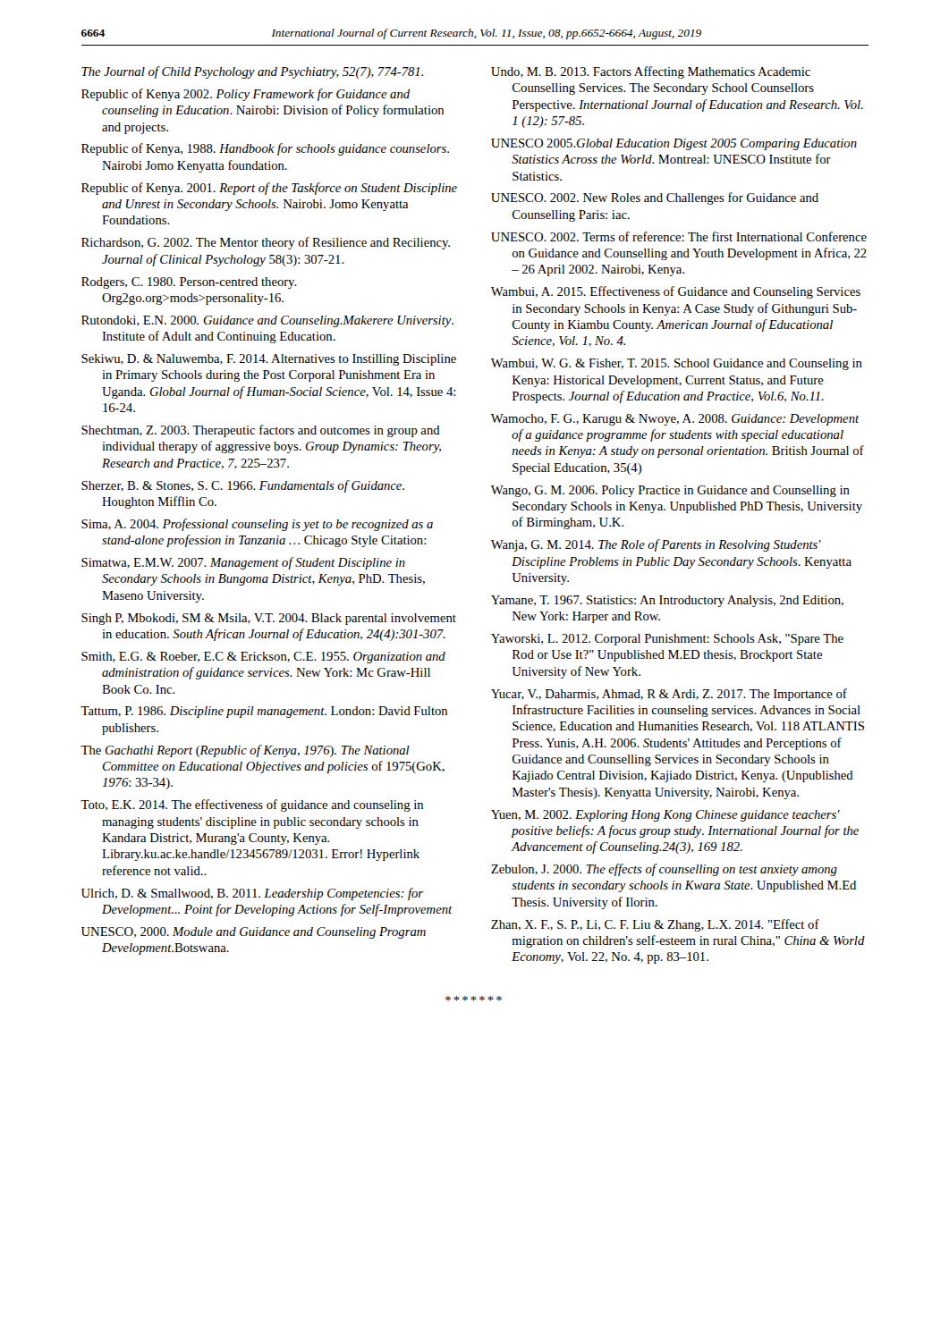6664 International Journal of Current Research, Vol. 11, Issue, 08, pp.6652-6664, August, 2019
The Journal of Child Psychology and Psychiatry, 52(7), 774-781.
Republic of Kenya 2002. Policy Framework for Guidance and counseling in Education. Nairobi: Division of Policy formulation and projects.
Republic of Kenya, 1988. Handbook for schools guidance counselors. Nairobi Jomo Kenyatta foundation.
Republic of Kenya. 2001. Report of the Taskforce on Student Discipline and Unrest in Secondary Schools. Nairobi. Jomo Kenyatta Foundations.
Richardson, G. 2002. The Mentor theory of Resilience and Reciliency. Journal of Clinical Psychology 58(3): 307-21.
Rodgers, C. 1980. Person-centred theory. Org2go.org>mods>personality-16.
Rutondoki, E.N. 2000. Guidance and Counseling.Makerere University. Institute of Adult and Continuing Education.
Sekiwu, D. & Naluwemba, F. 2014. Alternatives to Instilling Discipline in Primary Schools during the Post Corporal Punishment Era in Uganda. Global Journal of Human-Social Science, Vol. 14, Issue 4: 16-24.
Shechtman, Z. 2003. Therapeutic factors and outcomes in group and individual therapy of aggressive boys. Group Dynamics: Theory, Research and Practice, 7, 225–237.
Sherzer, B. & Stones, S. C. 1966. Fundamentals of Guidance. Houghton Mifflin Co.
Sima, A. 2004. Professional counseling is yet to be recognized as a stand-alone profession in Tanzania … Chicago Style Citation:
Simatwa, E.M.W. 2007. Management of Student Discipline in Secondary Schools in Bungoma District, Kenya, PhD. Thesis, Maseno University.
Singh P, Mbokodi, SM & Msila, V.T. 2004. Black parental involvement in education. South African Journal of Education, 24(4):301-307.
Smith, E.G. & Roeber, E.C & Erickson, C.E. 1955. Organization and administration of guidance services. New York: Mc Graw-Hill Book Co. Inc.
Tattum, P. 1986. Discipline pupil management. London: David Fulton publishers.
The Gachathi Report (Republic of Kenya, 1976). The National Committee on Educational Objectives and policies of 1975(GoK, 1976: 33-34).
Toto, E.K. 2014. The effectiveness of guidance and counseling in managing students' discipline in public secondary schools in Kandara District, Murang'a County, Kenya. Library.ku.ac.ke.handle/123456789/12031. Error! Hyperlink reference not valid..
Ulrich, D. & Smallwood, B. 2011. Leadership Competencies: for Development... Point for Developing Actions for Self-Improvement
UNESCO, 2000. Module and Guidance and Counseling Program Development.Botswana.
Undo, M. B. 2013. Factors Affecting Mathematics Academic Counselling Services. The Secondary School Counsellors Perspective. International Journal of Education and Research. Vol. 1 (12): 57-85.
UNESCO 2005.Global Education Digest 2005 Comparing Education Statistics Across the World. Montreal: UNESCO Institute for Statistics.
UNESCO. 2002. New Roles and Challenges for Guidance and Counselling Paris: iac.
UNESCO. 2002. Terms of reference: The first International Conference on Guidance and Counselling and Youth Development in Africa, 22 – 26 April 2002. Nairobi, Kenya.
Wambui, A. 2015. Effectiveness of Guidance and Counseling Services in Secondary Schools in Kenya: A Case Study of Githunguri Sub-County in Kiambu County. American Journal of Educational Science, Vol. 1, No. 4.
Wambui, W. G. & Fisher, T. 2015. School Guidance and Counseling in Kenya: Historical Development, Current Status, and Future Prospects. Journal of Education and Practice, Vol.6, No.11.
Wamocho, F. G., Karugu & Nwoye, A. 2008. Guidance: Development of a guidance programme for students with special educational needs in Kenya: A study on personal orientation. British Journal of Special Education, 35(4)
Wango, G. M. 2006. Policy Practice in Guidance and Counselling in Secondary Schools in Kenya. Unpublished PhD Thesis, University of Birmingham, U.K.
Wanja, G. M. 2014. The Role of Parents in Resolving Students' Discipline Problems in Public Day Secondary Schools. Kenyatta University.
Yamane, T. 1967. Statistics: An Introductory Analysis, 2nd Edition, New York: Harper and Row.
Yaworski, L. 2012. Corporal Punishment: Schools Ask, "Spare The Rod or Use It?" Unpublished M.ED thesis, Brockport State University of New York.
Yucar, V., Daharmis, Ahmad, R & Ardi, Z. 2017. The Importance of Infrastructure Facilities in counseling services. Advances in Social Science, Education and Humanities Research, Vol. 118 ATLANTIS Press. Yunis, A.H. 2006. Students' Attitudes and Perceptions of Guidance and Counselling Services in Secondary Schools in Kajiado Central Division, Kajiado District, Kenya. (Unpublished Master's Thesis). Kenyatta University, Nairobi, Kenya.
Yuen, M. 2002. Exploring Hong Kong Chinese guidance teachers' positive beliefs: A focus group study. International Journal for the Advancement of Counseling.24(3), 169 182.
Zebulon, J. 2000. The effects of counselling on test anxiety among students in secondary schools in Kwara State. Unpublished M.Ed Thesis. University of Ilorin.
Zhan, X. F., S. P., Li, C. F. Liu & Zhang, L.X. 2014. "Effect of migration on children's self-esteem in rural China," China & World Economy, Vol. 22, No. 4, pp. 83–101.
*******